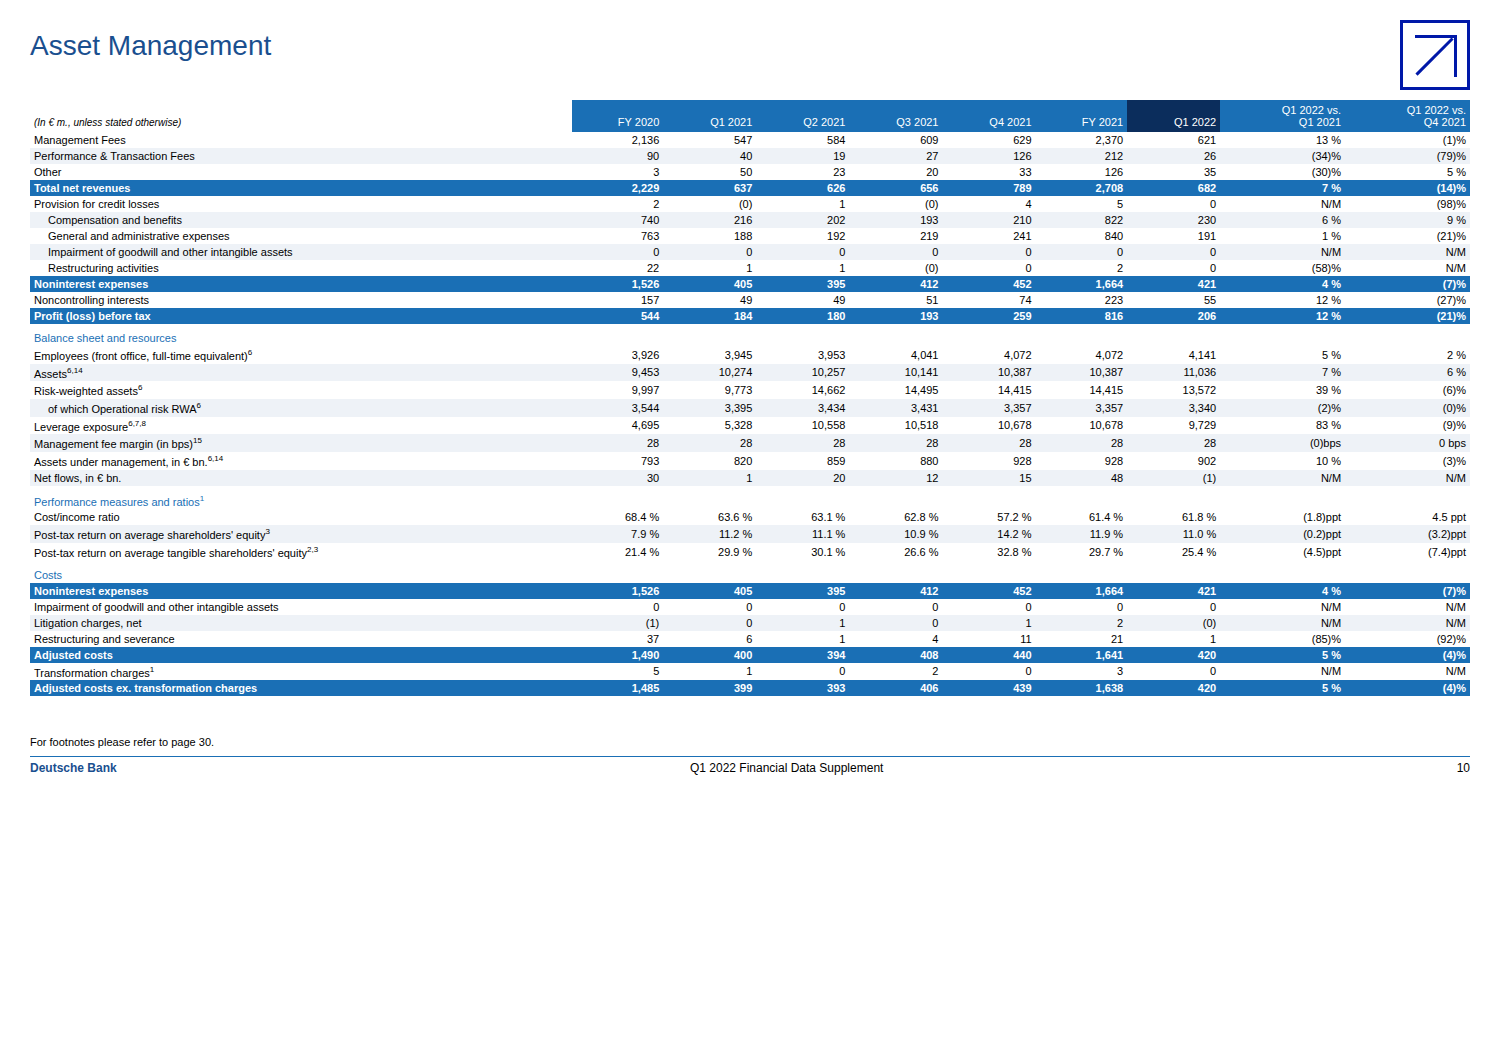Asset Management
| (In € m., unless stated otherwise) | FY 2020 | Q1 2021 | Q2 2021 | Q3 2021 | Q4 2021 | FY 2021 | Q1 2022 | Q1 2022 vs. Q1 2021 | Q1 2022 vs. Q4 2021 |
| --- | --- | --- | --- | --- | --- | --- | --- | --- | --- |
| Management Fees | 2,136 | 547 | 584 | 609 | 629 | 2,370 | 621 | 13 % | (1)% |
| Performance & Transaction Fees | 90 | 40 | 19 | 27 | 126 | 212 | 26 | (34)% | (79)% |
| Other | 3 | 50 | 23 | 20 | 33 | 126 | 35 | (30)% | 5 % |
| Total net revenues | 2,229 | 637 | 626 | 656 | 789 | 2,708 | 682 | 7 % | (14)% |
| Provision for credit losses | 2 | (0) | 1 | (0) | 4 | 5 | 0 | N/M | (98)% |
| Compensation and benefits | 740 | 216 | 202 | 193 | 210 | 822 | 230 | 6 % | 9 % |
| General and administrative expenses | 763 | 188 | 192 | 219 | 241 | 840 | 191 | 1 % | (21)% |
| Impairment of goodwill and other intangible assets | 0 | 0 | 0 | 0 | 0 | 0 | 0 | N/M | N/M |
| Restructuring activities | 22 | 1 | 1 | (0) | 0 | 2 | 0 | (58)% | N/M |
| Noninterest expenses | 1,526 | 405 | 395 | 412 | 452 | 1,664 | 421 | 4 % | (7)% |
| Noncontrolling interests | 157 | 49 | 49 | 51 | 74 | 223 | 55 | 12 % | (27)% |
| Profit (loss) before tax | 544 | 184 | 180 | 193 | 259 | 816 | 206 | 12 % | (21)% |
| Balance sheet and resources | |
| Employees (front office, full-time equivalent) 6 | 3,926 | 3,945 | 3,953 | 4,041 | 4,072 | 4,072 | 4,141 | 5 % | 2 % |
| Assets 6,14 | 9,453 | 10,274 | 10,257 | 10,141 | 10,387 | 10,387 | 11,036 | 7 % | 6 % |
| Risk-weighted assets 6 | 9,997 | 9,773 | 14,662 | 14,495 | 14,415 | 14,415 | 13,572 | 39 % | (6)% |
| of which Operational risk RWA 6 | 3,544 | 3,395 | 3,434 | 3,431 | 3,357 | 3,357 | 3,340 | (2)% | (0)% |
| Leverage exposure 6,7,8 | 4,695 | 5,328 | 10,558 | 10,518 | 10,678 | 10,678 | 9,729 | 83 % | (9)% |
| Management fee margin (in bps) 15 | 28 | 28 | 28 | 28 | 28 | 28 | 28 | (0)bps | 0 bps |
| Assets under management, in € bn. 6,14 | 793 | 820 | 859 | 880 | 928 | 928 | 902 | 10 % | (3)% |
| Net flows, in € bn. | 30 | 1 | 20 | 12 | 15 | 48 | (1) | N/M | N/M |
| Performance measures and ratios 1 | |
| Cost/income ratio | 68.4 % | 63.6 % | 63.1 % | 62.8 % | 57.2 % | 61.4 % | 61.8 % | (1.8)ppt | 4.5 ppt |
| Post-tax return on average shareholders' equity 3 | 7.9 % | 11.2 % | 11.1 % | 10.9 % | 14.2 % | 11.9 % | 11.0 % | (0.2)ppt | (3.2)ppt |
| Post-tax return on average tangible shareholders' equity 2,3 | 21.4 % | 29.9 % | 30.1 % | 26.6 % | 32.8 % | 29.7 % | 25.4 % | (4.5)ppt | (7.4)ppt |
| Costs | |
| Noninterest expenses | 1,526 | 405 | 395 | 412 | 452 | 1,664 | 421 | 4 % | (7)% |
| Impairment of goodwill and other intangible assets | 0 | 0 | 0 | 0 | 0 | 0 | 0 | N/M | N/M |
| Litigation charges, net | (1) | 0 | 1 | 0 | 1 | 2 | (0) | N/M | N/M |
| Restructuring and severance | 37 | 6 | 1 | 4 | 11 | 21 | 1 | (85)% | (92)% |
| Adjusted costs | 1,490 | 400 | 394 | 408 | 440 | 1,641 | 420 | 5 % | (4)% |
| Transformation charges 1 | 5 | 1 | 0 | 2 | 0 | 3 | 0 | N/M | N/M |
| Adjusted costs ex. transformation charges | 1,485 | 399 | 393 | 406 | 439 | 1,638 | 420 | 5 % | (4)% |
For footnotes please refer to page 30.
Deutsche Bank
Q1 2022 Financial Data Supplement
10